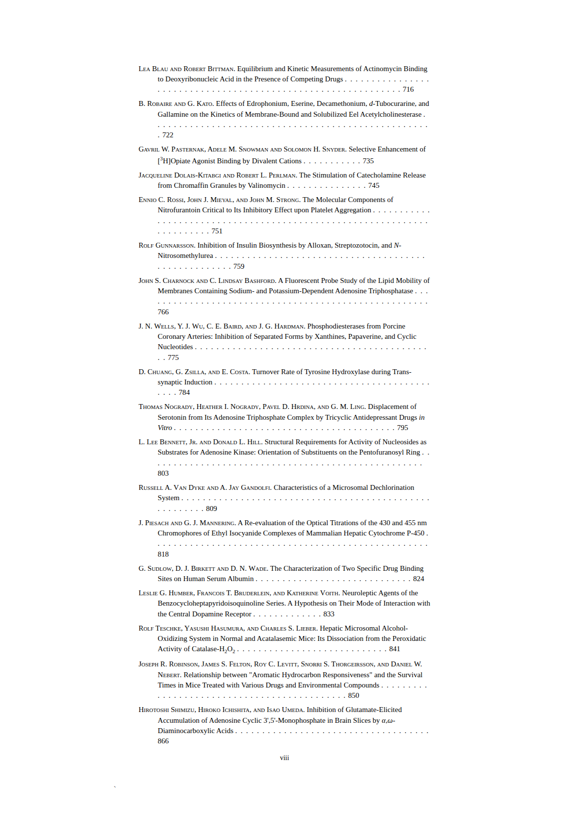Lea Blau and Robert Bittman. Equilibrium and Kinetic Measurements of Actinomycin Binding to Deoxyribonucleic Acid in the Presence of Competing Drugs . . . . . . . . . . . . . . . . . . . . . . . . . . . . . . . . . . . . . . . . . . . . . . . . . . . . . . . . . . . . . 716
B. Robaire and G. Kato. Effects of Edrophonium, Eserine, Decamethonium, d-Tubocurarine, and Gallamine on the Kinetics of Membrane-Bound and Solubilized Eel Acetylcholinesterase . . . . . . . . . . . . . . . . . . . . . . . . . . . . . . . . . . . . . . . . . . . . . . . . . . . . 722
Gavril W. Pasternak, Adele M. Snowman and Solomon H. Snyder. Selective Enhancement of [3H]Opiate Agonist Binding by Divalent Cations . . . . . . . . . . . 735
Jacqueline Dolais-Kitabgi and Robert L. Perlman. The Stimulation of Catecholamine Release from Chromaffin Granules by Valinomycin . . . . . . . . . . . . . . . 745
Ennio C. Rossi, John J. Mieyal, and John M. Strong. The Molecular Components of Nitrofurantoin Critical to Its Inhibitory Effect upon Platelet Aggregation . . . . . . . . . . . . . . . . . . . . . . . . . . . . . . . . . . . . . . . . . . . . . . . . . . . . . . . . . . . . . . . . . . . . . . . 751
Rolf Gunnarsson. Inhibition of Insulin Biosynthesis by Alloxan, Streptozotocin, and N-Nitrosomethylurea . . . . . . . . . . . . . . . . . . . . . . . . . . . . . . . . . . . . . . . . . . . . . . . . . . . . . 759
John S. Charnock and C. Lindsay Bashford. A Fluorescent Probe Study of the Lipid Mobility of Membranes Containing Sodium- and Potassium-Dependent Adenosine Triphosphatase . . . . . . . . . . . . . . . . . . . . . . . . . . . . . . . . . . . . . . . . . . . . . . . . . . . . . 766
J. N. Wells, Y. J. Wu, C. E. Baird, and J. G. Hardman. Phosphodiesterases from Porcine Coronary Arteries: Inhibition of Separated Forms by Xanthines, Papaverine, and Cyclic Nucleotides . . . . . . . . . . . . . . . . . . . . . . . . . . . . . . . . . . . . . . . . . . . . . 775
D. Chuang, G. Zsilla, and E. Costa. Turnover Rate of Tyrosine Hydroxylase during Trans-synaptic Induction . . . . . . . . . . . . . . . . . . . . . . . . . . . . . . . . . . . . . . . . . . . . 784
Thomas Nogrady, Heather I. Nogrady, Pavel D. Hrdina, and G. M. Ling. Displacement of Serotonin from Its Adenosine Triphosphate Complex by Tricyclic Antidepressant Drugs in Vitro . . . . . . . . . . . . . . . . . . . . . . . . . . . . . . . . . . . . . . . . . 795
L. Lee Bennett, Jr. and Donald L. Hill. Structural Requirements for Activity of Nucleosides as Substrates for Adenosine Kinase: Orientation of Substituents on the Pentofuranosyl Ring . . . . . . . . . . . . . . . . . . . . . . . . . . . . . . . . . . . . . . . . . . . . . . . . . . . 803
Russell A. Van Dyke and A. Jay Gandolfi. Characteristics of a Microsomal Dechlorination System . . . . . . . . . . . . . . . . . . . . . . . . . . . . . . . . . . . . . . . . . . . . . . . . . . . . . . . 809
J. Piesach and G. J. Mannering. A Re-evaluation of the Optical Titrations of the 430 and 455 nm Chromophores of Ethyl Isocyanide Complexes of Mammalian Hepatic Cytochrome P-450 . . . . . . . . . . . . . . . . . . . . . . . . . . . . . . . . . . . . . . . . . . . . . . . . . . . 818
G. Sudlow, D. J. Birkett and D. N. Wade. The Characterization of Two Specific Drug Binding Sites on Human Serum Albumin . . . . . . . . . . . . . . . . . . . . . . . . . . . . . 824
Leslie G. Humber, Francois T. Bruderlein, and Katherine Voith. Neuroleptic Agents of the Benzocycloheptapyridoisoquinoline Series. A Hypothesis on Their Mode of Interaction with the Central Dopamine Receptor . . . . . . . . . . . . . 833
Rolf Teschke, Yasushi Hasumura, and Charles S. Lieber. Hepatic Microsomal Alcohol-Oxidizing System in Normal and Acatalasemic Mice: Its Dissociation from the Peroxidatic Activity of Catalase-H2O2 . . . . . . . . . . . . . . . . . . . . . . . . . . . . 841
Joseph R. Robinson, James S. Felton, Roy C. Levitt, Snorri S. Thorgeirsson, and Daniel W. Nebert. Relationship between "Aromatic Hydrocarbon Responsiveness" and the Survival Times in Mice Treated with Various Drugs and Environmental Compounds . . . . . . . . . . . . . . . . . . . . . . . . . . . . . . . . . . . . . . . . . . . . 850
Hirotoshi Shimizu, Hiroko Ichishita, and Isao Umeda. Inhibition of Glutamate-Elicited Accumulation of Adenosine Cyclic 3',5'-Monophosphate in Brain Slices by α,ω-Diaminocarboxylic Acids . . . . . . . . . . . . . . . . . . . . . . . . . . . . . . . . . . . . 866
viii
`